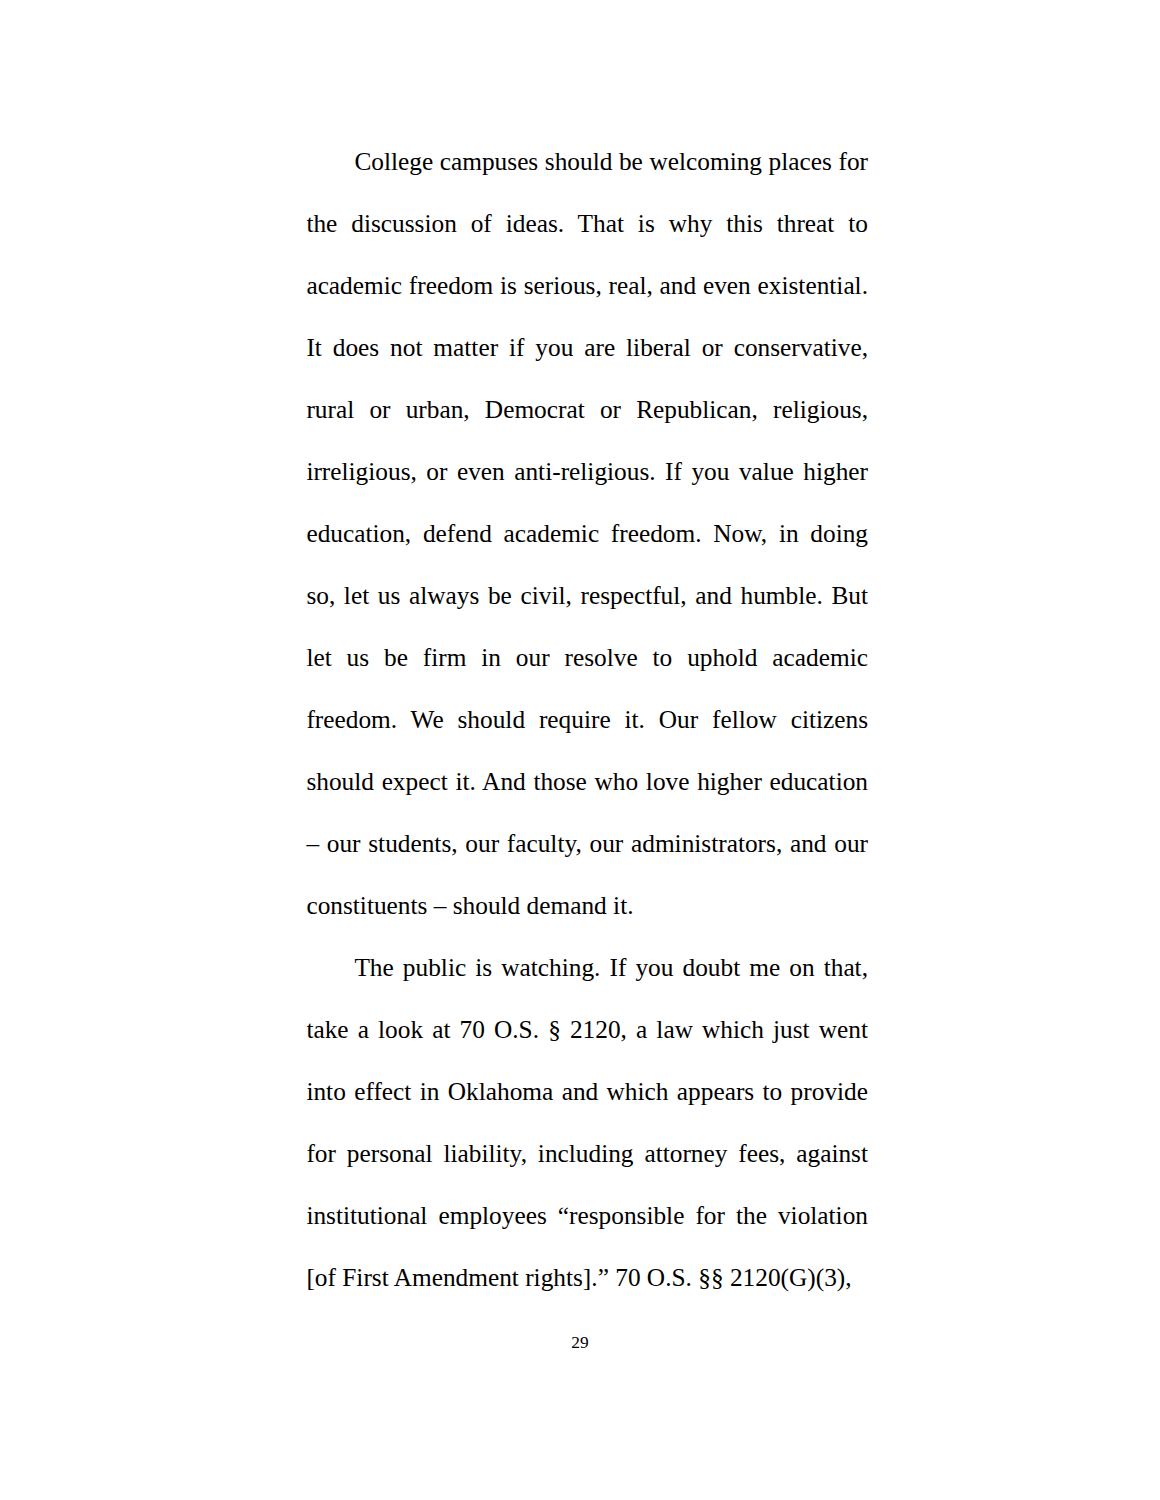College campuses should be welcoming places for the discussion of ideas. That is why this threat to academic freedom is serious, real, and even existential. It does not matter if you are liberal or conservative, rural or urban, Democrat or Republican, religious, irreligious, or even anti-religious. If you value higher education, defend academic freedom. Now, in doing so, let us always be civil, respectful, and humble. But let us be firm in our resolve to uphold academic freedom. We should require it. Our fellow citizens should expect it. And those who love higher education – our students, our faculty, our administrators, and our constituents – should demand it.
The public is watching. If you doubt me on that, take a look at 70 O.S. § 2120, a law which just went into effect in Oklahoma and which appears to provide for personal liability, including attorney fees, against institutional employees “responsible for the violation [of First Amendment rights].” 70 O.S. §§ 2120(G)(3),
29